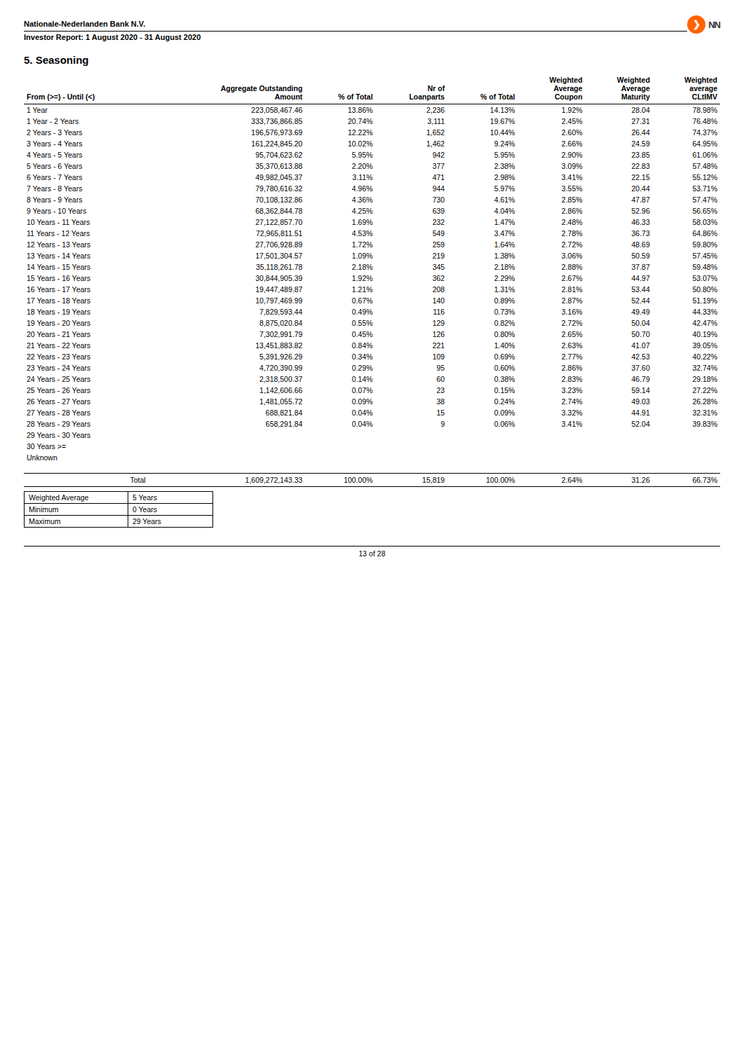❯NN
Nationale-Nederlanden Bank N.V.
Investor Report: 1 August 2020 - 31 August 2020
5. Seasoning
| From (>=) - Until (<) | Aggregate Outstanding Amount | % of Total | Nr of Loanparts | % of Total | Weighted Average Coupon | Weighted Average Maturity | Weighted average CLtIMV |
| --- | --- | --- | --- | --- | --- | --- | --- |
| 1 Year | 223,058,467.46 | 13.86% | 2,236 | 14.13% | 1.92% | 28.04 | 78.98% |
| 1 Year - 2 Years | 333,736,866.85 | 20.74% | 3,111 | 19.67% | 2.45% | 27.31 | 76.48% |
| 2 Years - 3 Years | 196,576,973.69 | 12.22% | 1,652 | 10.44% | 2.60% | 26.44 | 74.37% |
| 3 Years - 4 Years | 161,224,845.20 | 10.02% | 1,462 | 9.24% | 2.66% | 24.59 | 64.95% |
| 4 Years - 5 Years | 95,704,623.62 | 5.95% | 942 | 5.95% | 2.90% | 23.85 | 61.06% |
| 5 Years - 6 Years | 35,370,613.88 | 2.20% | 377 | 2.38% | 3.09% | 22.83 | 57.48% |
| 6 Years - 7 Years | 49,982,045.37 | 3.11% | 471 | 2.98% | 3.41% | 22.15 | 55.12% |
| 7 Years - 8 Years | 79,780,616.32 | 4.96% | 944 | 5.97% | 3.55% | 20.44 | 53.71% |
| 8 Years - 9 Years | 70,108,132.86 | 4.36% | 730 | 4.61% | 2.85% | 47.87 | 57.47% |
| 9 Years - 10 Years | 68,362,844.78 | 4.25% | 639 | 4.04% | 2.86% | 52.96 | 56.65% |
| 10 Years - 11 Years | 27,122,857.70 | 1.69% | 232 | 1.47% | 2.48% | 46.33 | 58.03% |
| 11 Years - 12 Years | 72,965,811.51 | 4.53% | 549 | 3.47% | 2.78% | 36.73 | 64.86% |
| 12 Years - 13 Years | 27,706,928.89 | 1.72% | 259 | 1.64% | 2.72% | 48.69 | 59.80% |
| 13 Years - 14 Years | 17,501,304.57 | 1.09% | 219 | 1.38% | 3.06% | 50.59 | 57.45% |
| 14 Years - 15 Years | 35,118,261.78 | 2.18% | 345 | 2.18% | 2.88% | 37.87 | 59.48% |
| 15 Years - 16 Years | 30,844,905.39 | 1.92% | 362 | 2.29% | 2.67% | 44.97 | 53.07% |
| 16 Years - 17 Years | 19,447,489.87 | 1.21% | 208 | 1.31% | 2.81% | 53.44 | 50.80% |
| 17 Years - 18 Years | 10,797,469.99 | 0.67% | 140 | 0.89% | 2.87% | 52.44 | 51.19% |
| 18 Years - 19 Years | 7,829,593.44 | 0.49% | 116 | 0.73% | 3.16% | 49.49 | 44.33% |
| 19 Years - 20 Years | 8,875,020.84 | 0.55% | 129 | 0.82% | 2.72% | 50.04 | 42.47% |
| 20 Years - 21 Years | 7,302,991.79 | 0.45% | 126 | 0.80% | 2.65% | 50.70 | 40.19% |
| 21 Years - 22 Years | 13,451,883.82 | 0.84% | 221 | 1.40% | 2.63% | 41.07 | 39.05% |
| 22 Years - 23 Years | 5,391,926.29 | 0.34% | 109 | 0.69% | 2.77% | 42.53 | 40.22% |
| 23 Years - 24 Years | 4,720,390.99 | 0.29% | 95 | 0.60% | 2.86% | 37.60 | 32.74% |
| 24 Years - 25 Years | 2,318,500.37 | 0.14% | 60 | 0.38% | 2.83% | 46.79 | 29.18% |
| 25 Years - 26 Years | 1,142,606.66 | 0.07% | 23 | 0.15% | 3.23% | 59.14 | 27.22% |
| 26 Years - 27 Years | 1,481,055.72 | 0.09% | 38 | 0.24% | 2.74% | 49.03 | 26.28% |
| 27 Years - 28 Years | 688,821.84 | 0.04% | 15 | 0.09% | 3.32% | 44.91 | 32.31% |
| 28 Years - 29 Years | 658,291.84 | 0.04% | 9 | 0.06% | 3.41% | 52.04 | 39.83% |
| 29 Years - 30 Years | | | | | | | |
| 30 Years >= | | | | | | | |
| Unknown | | | | | | | |
| Total | 1,609,272,143.33 | 100.00% | 15,819 | 100.00% | 2.64% | 31.26 | 66.73% |
| Weighted Average | 5 Years |
| Minimum | 0 Years |
| Maximum | 29 Years |
13 of 28